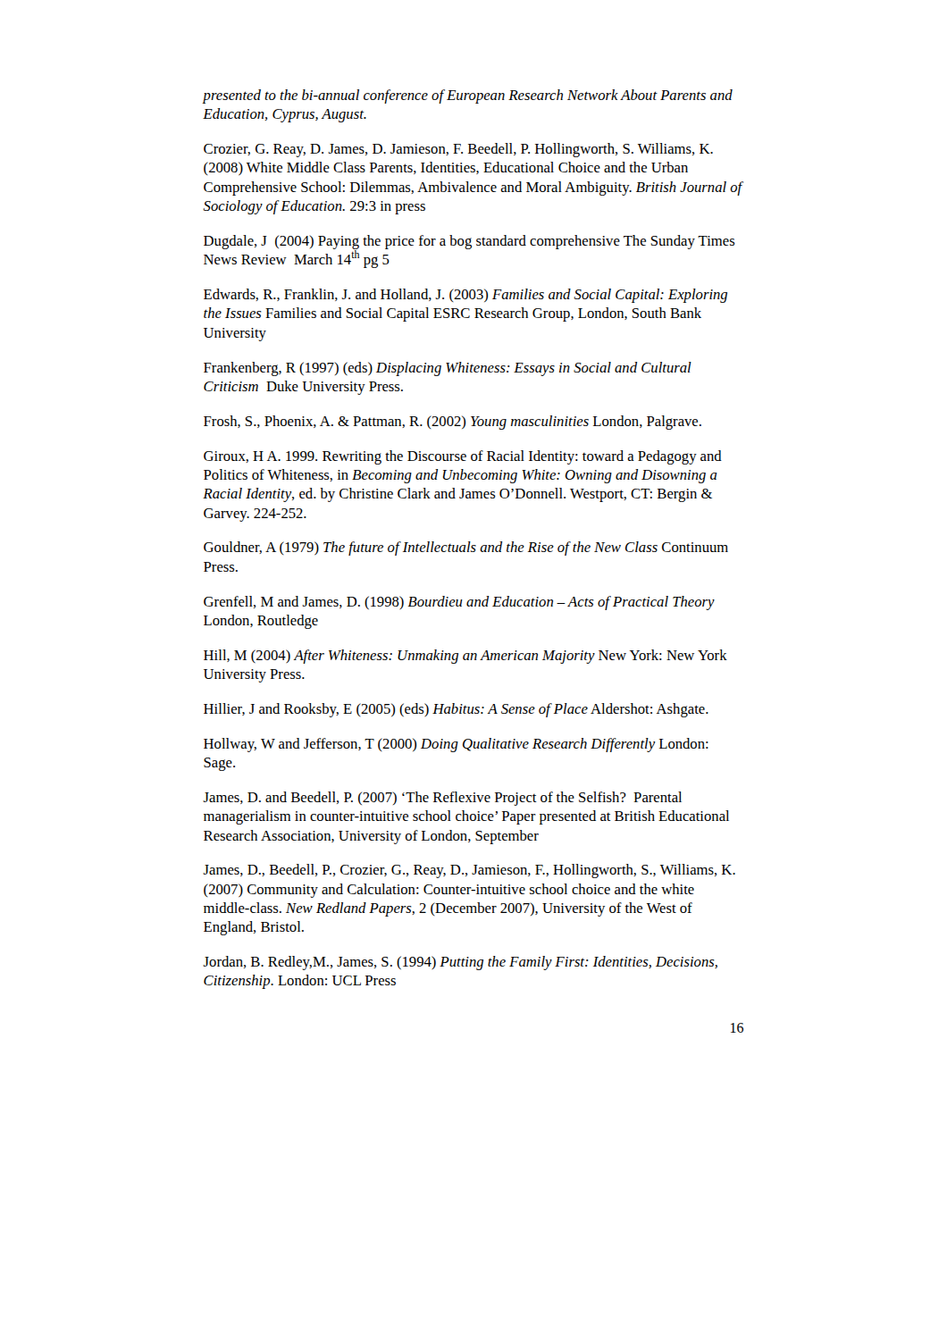presented to the bi-annual conference of European Research Network About Parents and Education, Cyprus, August.
Crozier, G. Reay, D. James, D. Jamieson, F. Beedell, P. Hollingworth, S. Williams, K. (2008) White Middle Class Parents, Identities, Educational Choice and the Urban Comprehensive School: Dilemmas, Ambivalence and Moral Ambiguity. British Journal of Sociology of Education. 29:3 in press
Dugdale, J (2004) Paying the price for a bog standard comprehensive The Sunday Times News Review March 14th pg 5
Edwards, R., Franklin, J. and Holland, J. (2003) Families and Social Capital: Exploring the Issues Families and Social Capital ESRC Research Group, London, South Bank University
Frankenberg, R (1997) (eds) Displacing Whiteness: Essays in Social and Cultural Criticism Duke University Press.
Frosh, S., Phoenix, A. & Pattman, R. (2002) Young masculinities London, Palgrave.
Giroux, H A. 1999. Rewriting the Discourse of Racial Identity: toward a Pedagogy and Politics of Whiteness, in Becoming and Unbecoming White: Owning and Disowning a Racial Identity, ed. by Christine Clark and James O’Donnell. Westport, CT: Bergin & Garvey. 224-252.
Gouldner, A (1979) The future of Intellectuals and the Rise of the New Class Continuum Press.
Grenfell, M and James, D. (1998) Bourdieu and Education – Acts of Practical Theory London, Routledge
Hill, M (2004) After Whiteness: Unmaking an American Majority New York: New York University Press.
Hillier, J and Rooksby, E (2005) (eds) Habitus: A Sense of Place Aldershot: Ashgate.
Hollway, W and Jefferson, T (2000) Doing Qualitative Research Differently London: Sage.
James, D. and Beedell, P. (2007) ‘The Reflexive Project of the Selfish? Parental managerialism in counter-intuitive school choice’ Paper presented at British Educational Research Association, University of London, September
James, D., Beedell, P., Crozier, G., Reay, D., Jamieson, F., Hollingworth, S., Williams, K. (2007) Community and Calculation: Counter-intuitive school choice and the white middle-class. New Redland Papers, 2 (December 2007), University of the West of England, Bristol.
Jordan, B. Redley,M., James, S. (1994) Putting the Family First: Identities, Decisions, Citizenship. London: UCL Press
16